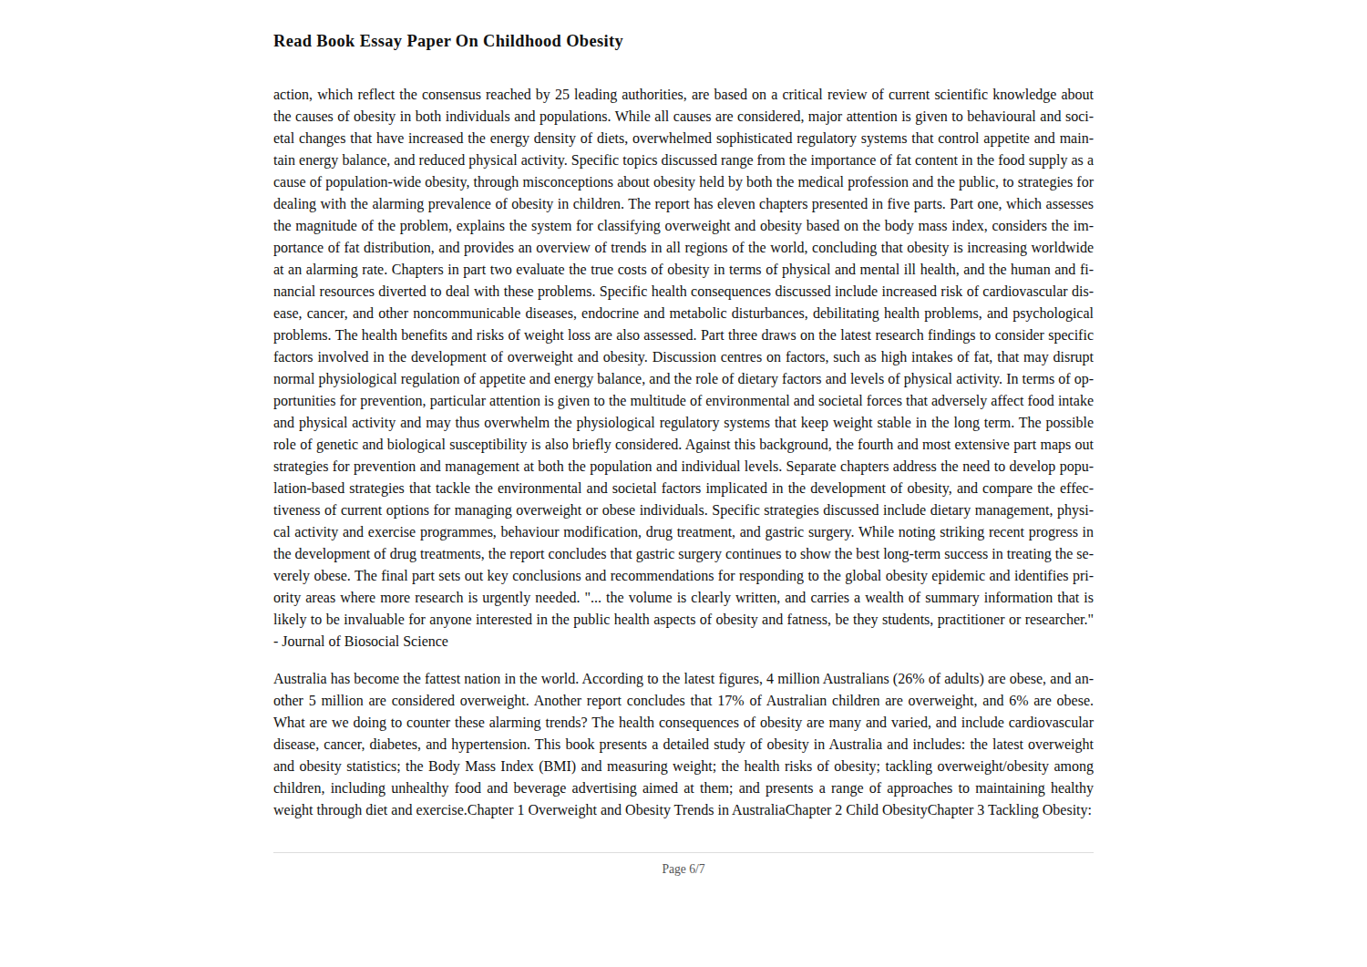Read Book Essay Paper On Childhood Obesity
action, which reflect the consensus reached by 25 leading authorities, are based on a critical review of current scientific knowledge about the causes of obesity in both individuals and populations. While all causes are considered, major attention is given to behavioural and societal changes that have increased the energy density of diets, overwhelmed sophisticated regulatory systems that control appetite and maintain energy balance, and reduced physical activity. Specific topics discussed range from the importance of fat content in the food supply as a cause of population-wide obesity, through misconceptions about obesity held by both the medical profession and the public, to strategies for dealing with the alarming prevalence of obesity in children. The report has eleven chapters presented in five parts. Part one, which assesses the magnitude of the problem, explains the system for classifying overweight and obesity based on the body mass index, considers the importance of fat distribution, and provides an overview of trends in all regions of the world, concluding that obesity is increasing worldwide at an alarming rate. Chapters in part two evaluate the true costs of obesity in terms of physical and mental ill health, and the human and financial resources diverted to deal with these problems. Specific health consequences discussed include increased risk of cardiovascular disease, cancer, and other noncommunicable diseases, endocrine and metabolic disturbances, debilitating health problems, and psychological problems. The health benefits and risks of weight loss are also assessed. Part three draws on the latest research findings to consider specific factors involved in the development of overweight and obesity. Discussion centres on factors, such as high intakes of fat, that may disrupt normal physiological regulation of appetite and energy balance, and the role of dietary factors and levels of physical activity. In terms of opportunities for prevention, particular attention is given to the multitude of environmental and societal forces that adversely affect food intake and physical activity and may thus overwhelm the physiological regulatory systems that keep weight stable in the long term. The possible role of genetic and biological susceptibility is also briefly considered. Against this background, the fourth and most extensive part maps out strategies for prevention and management at both the population and individual levels. Separate chapters address the need to develop population-based strategies that tackle the environmental and societal factors implicated in the development of obesity, and compare the effectiveness of current options for managing overweight or obese individuals. Specific strategies discussed include dietary management, physical activity and exercise programmes, behaviour modification, drug treatment, and gastric surgery. While noting striking recent progress in the development of drug treatments, the report concludes that gastric surgery continues to show the best long-term success in treating the severely obese. The final part sets out key conclusions and recommendations for responding to the global obesity epidemic and identifies priority areas where more research is urgently needed. "... the volume is clearly written, and carries a wealth of summary information that is likely to be invaluable for anyone interested in the public health aspects of obesity and fatness, be they students, practitioner or researcher." - Journal of Biosocial Science
Australia has become the fattest nation in the world. According to the latest figures, 4 million Australians (26% of adults) are obese, and another 5 million are considered overweight. Another report concludes that 17% of Australian children are overweight, and 6% are obese. What are we doing to counter these alarming trends? The health consequences of obesity are many and varied, and include cardiovascular disease, cancer, diabetes, and hypertension. This book presents a detailed study of obesity in Australia and includes: the latest overweight and obesity statistics; the Body Mass Index (BMI) and measuring weight; the health risks of obesity; tackling overweight/obesity among children, including unhealthy food and beverage advertising aimed at them; and presents a range of approaches to maintaining healthy weight through diet and exercise.Chapter 1 Overweight and Obesity Trends in AustraliaChapter 2 Child ObesityChapter 3 Tackling Obesity:
Page 6/7